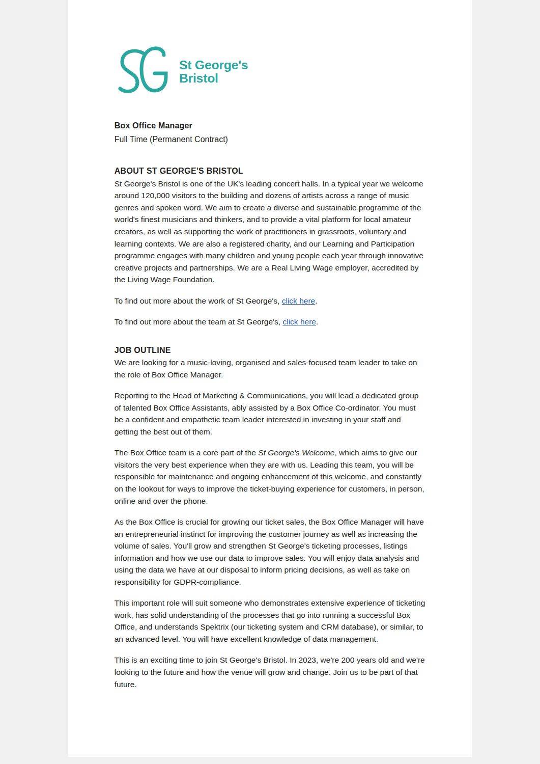St George's
Bristol
Box Office Manager
Full Time (Permanent Contract)
ABOUT ST GEORGE'S BRISTOL
St George's Bristol is one of the UK's leading concert halls. In a typical year we welcome around 120,000 visitors to the building and dozens of artists across a range of music genres and spoken word. We aim to create a diverse and sustainable programme of the world's finest musicians and thinkers, and to provide a vital platform for local amateur creators, as well as supporting the work of practitioners in grassroots, voluntary and learning contexts. We are also a registered charity, and our Learning and Participation programme engages with many children and young people each year through innovative creative projects and partnerships. We are a Real Living Wage employer, accredited by the Living Wage Foundation.
To find out more about the work of St George's, click here.
To find out more about the team at St George's, click here.
JOB OUTLINE
We are looking for a music-loving, organised and sales-focused team leader to take on the role of Box Office Manager.
Reporting to the Head of Marketing & Communications, you will lead a dedicated group of talented Box Office Assistants, ably assisted by a Box Office Co-ordinator. You must be a confident and empathetic team leader interested in investing in your staff and getting the best out of them.
The Box Office team is a core part of the St George's Welcome, which aims to give our visitors the very best experience when they are with us. Leading this team, you will be responsible for maintenance and ongoing enhancement of this welcome, and constantly on the lookout for ways to improve the ticket-buying experience for customers, in person, online and over the phone.
As the Box Office is crucial for growing our ticket sales, the Box Office Manager will have an entrepreneurial instinct for improving the customer journey as well as increasing the volume of sales. You'll grow and strengthen St George's ticketing processes, listings information and how we use our data to improve sales. You will enjoy data analysis and using the data we have at our disposal to inform pricing decisions, as well as take on responsibility for GDPR-compliance.
This important role will suit someone who demonstrates extensive experience of ticketing work, has solid understanding of the processes that go into running a successful Box Office, and understands Spektrix (our ticketing system and CRM database), or similar, to an advanced level. You will have excellent knowledge of data management.
This is an exciting time to join St George's Bristol. In 2023, we're 200 years old and we're looking to the future and how the venue will grow and change. Join us to be part of that future.